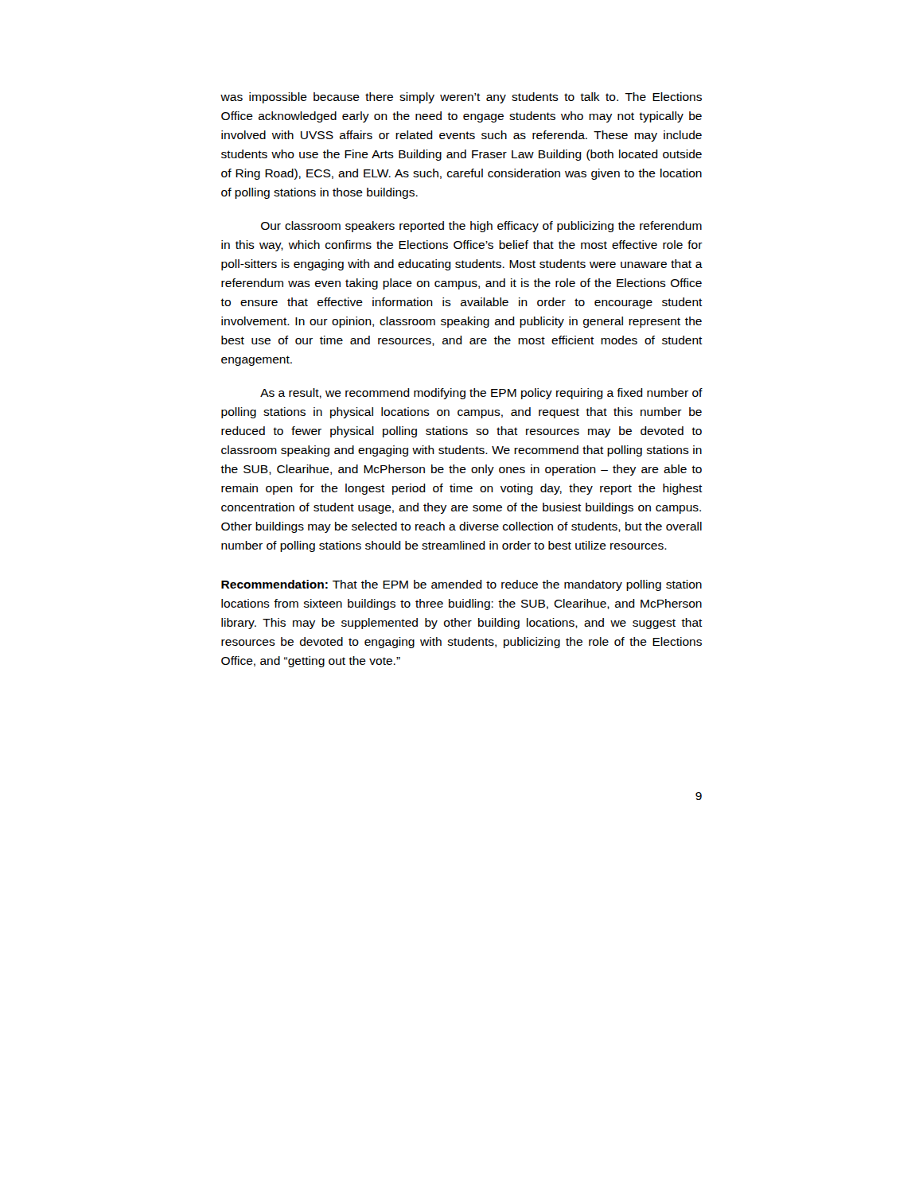was impossible because there simply weren’t any students to talk to. The Elections Office acknowledged early on the need to engage students who may not typically be involved with UVSS affairs or related events such as referenda. These may include students who use the Fine Arts Building and Fraser Law Building (both located outside of Ring Road), ECS, and ELW. As such, careful consideration was given to the location of polling stations in those buildings.
Our classroom speakers reported the high efficacy of publicizing the referendum in this way, which confirms the Elections Office’s belief that the most effective role for poll-sitters is engaging with and educating students. Most students were unaware that a referendum was even taking place on campus, and it is the role of the Elections Office to ensure that effective information is available in order to encourage student involvement. In our opinion, classroom speaking and publicity in general represent the best use of our time and resources, and are the most efficient modes of student engagement.
As a result, we recommend modifying the EPM policy requiring a fixed number of polling stations in physical locations on campus, and request that this number be reduced to fewer physical polling stations so that resources may be devoted to classroom speaking and engaging with students. We recommend that polling stations in the SUB, Clearihue, and McPherson be the only ones in operation – they are able to remain open for the longest period of time on voting day, they report the highest concentration of student usage, and they are some of the busiest buildings on campus. Other buildings may be selected to reach a diverse collection of students, but the overall number of polling stations should be streamlined in order to best utilize resources.
Recommendation: That the EPM be amended to reduce the mandatory polling station locations from sixteen buildings to three buidling: the SUB, Clearihue, and McPherson library. This may be supplemented by other building locations, and we suggest that resources be devoted to engaging with students, publicizing the role of the Elections Office, and “getting out the vote.”
9